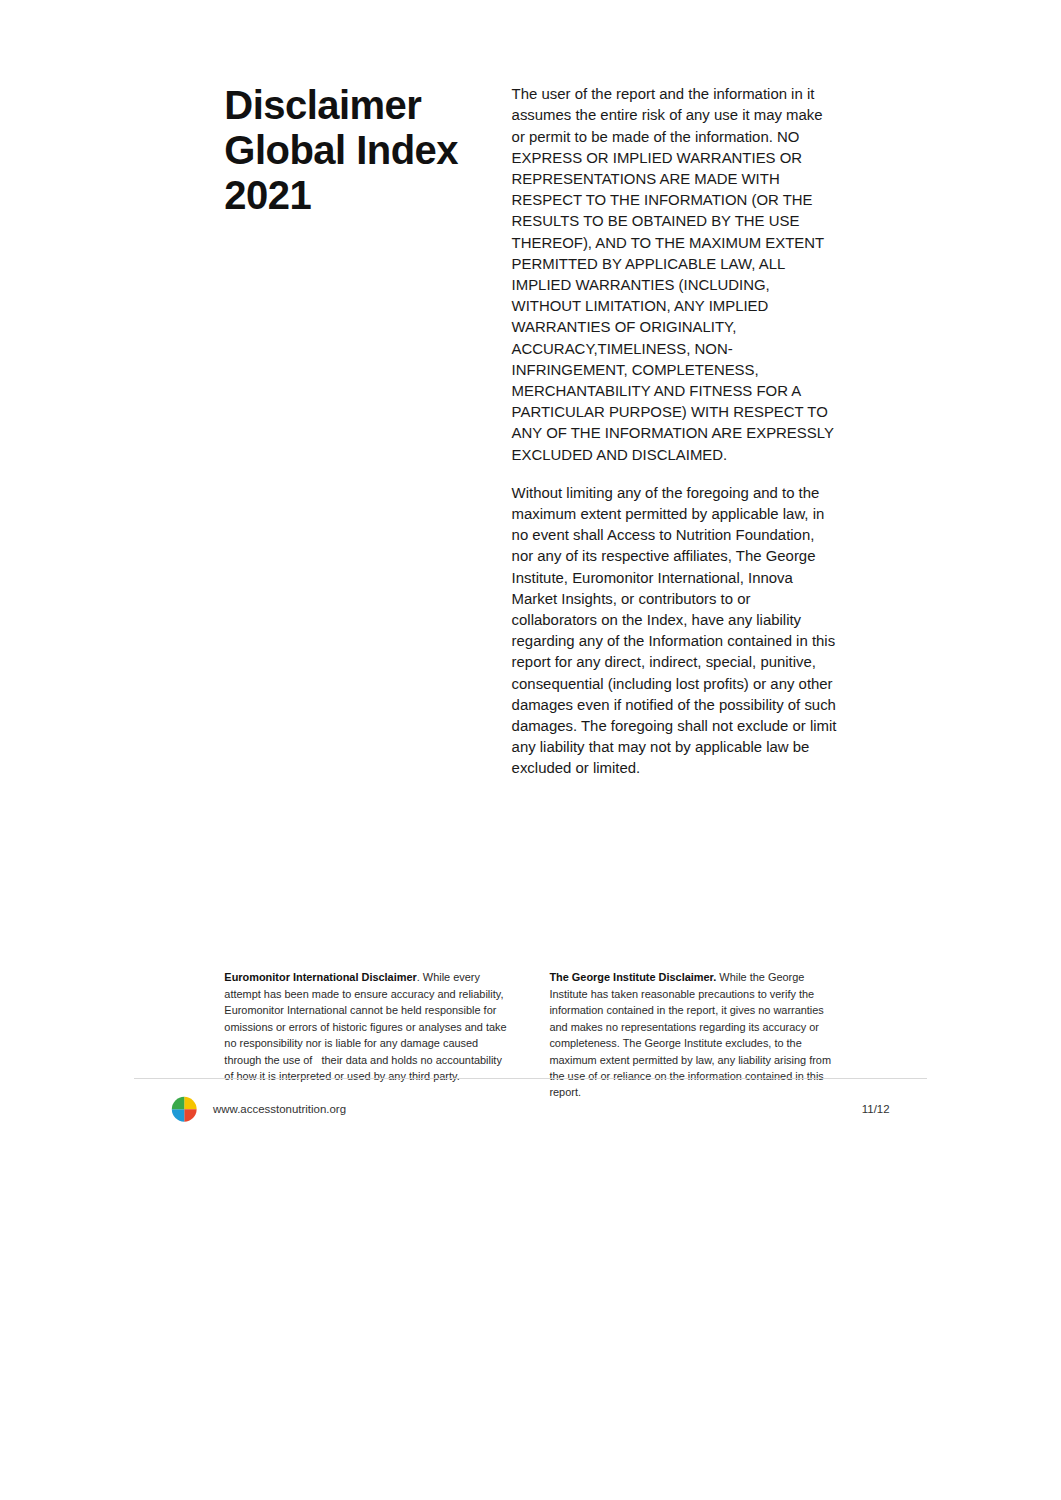Disclaimer
Global Index
2021
The user of the report and the information in it assumes the entire risk of any use it may make or permit to be made of the information. NO EXPRESS OR IMPLIED WARRANTIES OR REPRESENTATIONS ARE MADE WITH RESPECT TO THE INFORMATION (OR THE RESULTS TO BE OBTAINED BY THE USE THEREOF), AND TO THE MAXIMUM EXTENT PERMITTED BY APPLICABLE LAW, ALL IMPLIED WARRANTIES (INCLUDING, WITHOUT LIMITATION, ANY IMPLIED WARRANTIES OF ORIGINALITY, ACCURACY,TIMELINESS, NON-INFRINGEMENT, COMPLETENESS, MERCHANTABILITY AND FITNESS FOR A PARTICULAR PURPOSE) WITH RESPECT TO ANY OF THE INFORMATION ARE EXPRESSLY EXCLUDED AND DISCLAIMED.
Without limiting any of the foregoing and to the maximum extent permitted by applicable law, in no event shall Access to Nutrition Foundation, nor any of its respective affiliates, The George Institute, Euromonitor International, Innova Market Insights, or contributors to or collaborators on the Index, have any liability regarding any of the Information contained in this report for any direct, indirect, special, punitive, consequential (including lost profits) or any other damages even if notified of the possibility of such damages. The foregoing shall not exclude or limit any liability that may not by applicable law be excluded or limited.
Euromonitor International Disclaimer. While every attempt has been made to ensure accuracy and reliability, Euromonitor International cannot be held responsible for omissions or errors of historic figures or analyses and take no responsibility nor is liable for any damage caused through the use of their data and holds no accountability of how it is interpreted or used by any third party.
The George Institute Disclaimer. While the George Institute has taken reasonable precautions to verify the information contained in the report, it gives no warranties and makes no representations regarding its accuracy or completeness. The George Institute excludes, to the maximum extent permitted by law, any liability arising from the use of or reliance on the information contained in this report.
www.accesstonutrition.org
11/12